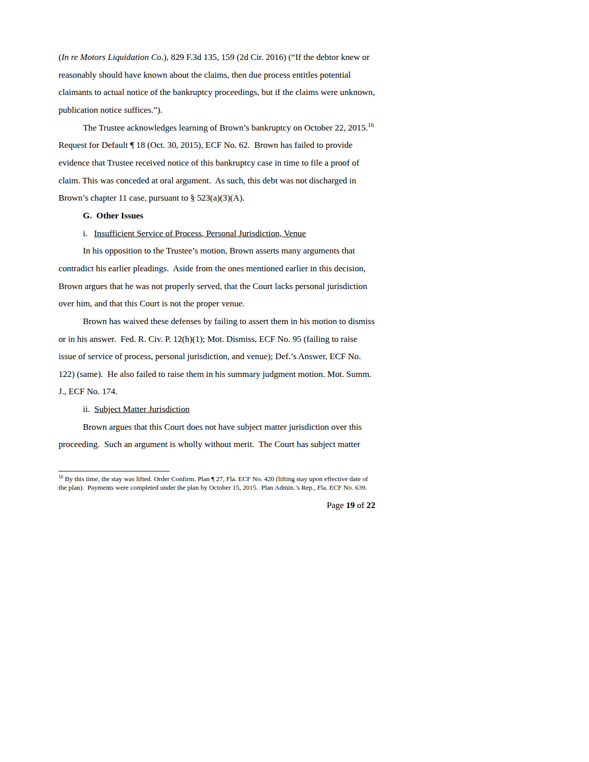(In re Motors Liquidation Co.), 829 F.3d 135, 159 (2d Cir. 2016) (“If the debtor knew or reasonably should have known about the claims, then due process entitles potential claimants to actual notice of the bankruptcy proceedings, but if the claims were unknown, publication notice suffices.”).
The Trustee acknowledges learning of Brown’s bankruptcy on October 22, 2015.16 Request for Default ¶ 18 (Oct. 30, 2015), ECF No. 62. Brown has failed to provide evidence that Trustee received notice of this bankruptcy case in time to file a proof of claim. This was conceded at oral argument. As such, this debt was not discharged in Brown’s chapter 11 case, pursuant to § 523(a)(3)(A).
G. Other Issues
i. Insufficient Service of Process, Personal Jurisdiction, Venue
In his opposition to the Trustee’s motion, Brown asserts many arguments that contradict his earlier pleadings. Aside from the ones mentioned earlier in this decision, Brown argues that he was not properly served, that the Court lacks personal jurisdiction over him, and that this Court is not the proper venue.
Brown has waived these defenses by failing to assert them in his motion to dismiss or in his answer. Fed. R. Civ. P. 12(h)(1); Mot. Dismiss, ECF No. 95 (failing to raise issue of service of process, personal jurisdiction, and venue); Def.’s Answer, ECF No. 122) (same). He also failed to raise them in his summary judgment motion. Mot. Summ. J., ECF No. 174.
ii. Subject Matter Jurisdiction
Brown argues that this Court does not have subject matter jurisdiction over this proceeding. Such an argument is wholly without merit. The Court has subject matter
16 By this time, the stay was lifted. Order Confirm. Plan ¶ 27, Fla. ECF No. 420 (lifting stay upon effective date of the plan). Payments were completed under the plan by October 15, 2015. Plan Admin.’s Rep., Fla. ECF No. 639.
Page 19 of 22